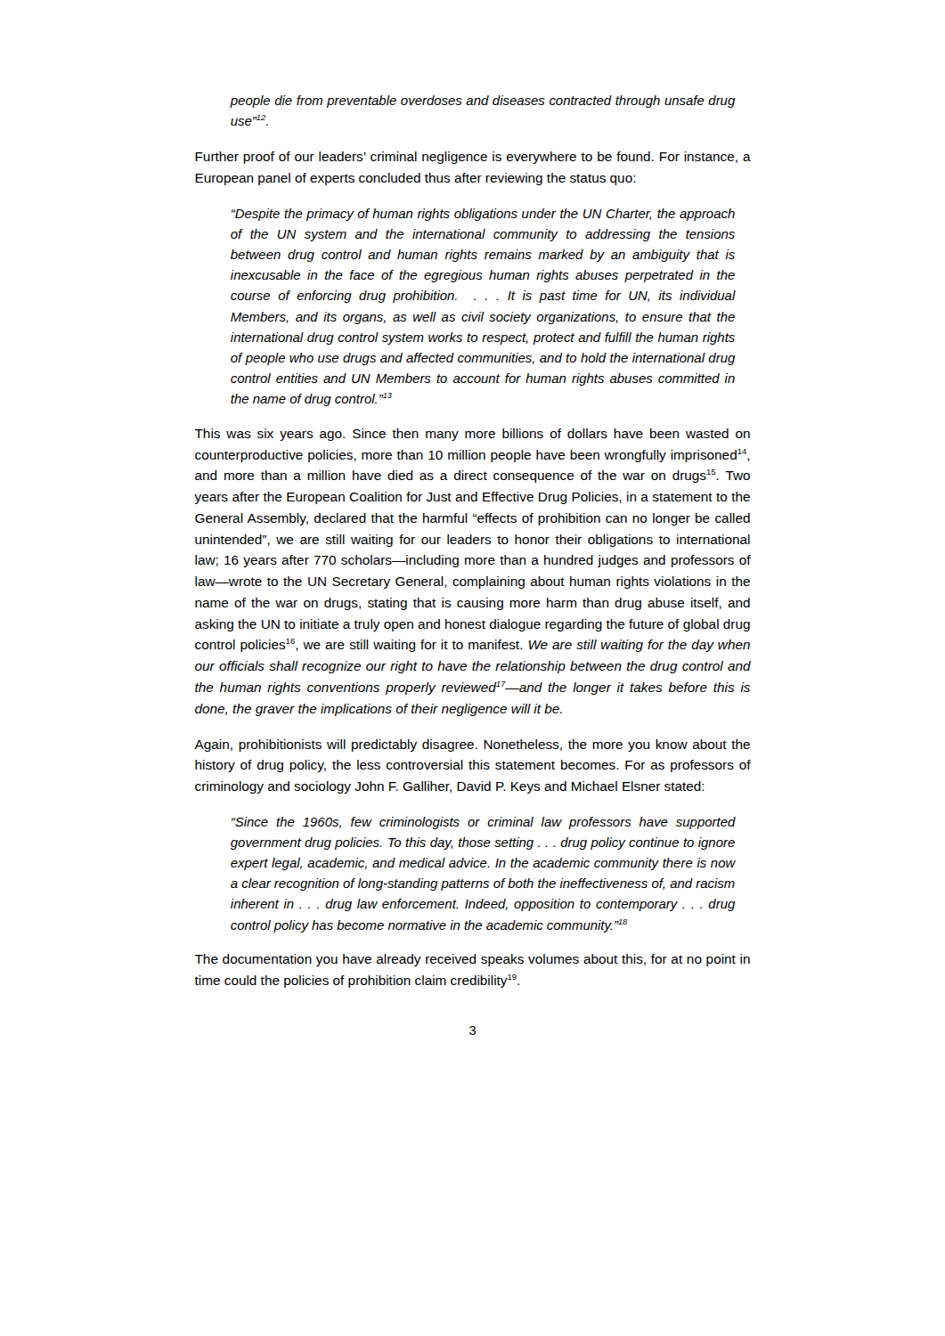people die from preventable overdoses and diseases contracted through unsafe drug use”12.
Further proof of our leaders’ criminal negligence is everywhere to be found. For instance, a European panel of experts concluded thus after reviewing the status quo:
“Despite the primacy of human rights obligations under the UN Charter, the approach of the UN system and the international community to addressing the tensions between drug control and human rights remains marked by an ambiguity that is inexcusable in the face of the egregious human rights abuses perpetrated in the course of enforcing drug prohibition. . . . It is past time for UN, its individual Members, and its organs, as well as civil society organizations, to ensure that the international drug control system works to respect, protect and fulfill the human rights of people who use drugs and affected communities, and to hold the international drug control entities and UN Members to account for human rights abuses committed in the name of drug control.”13
This was six years ago. Since then many more billions of dollars have been wasted on counterproductive policies, more than 10 million people have been wrongfully imprisoned14, and more than a million have died as a direct consequence of the war on drugs15. Two years after the European Coalition for Just and Effective Drug Policies, in a statement to the General Assembly, declared that the harmful “effects of prohibition can no longer be called unintended”, we are still waiting for our leaders to honor their obligations to international law; 16 years after 770 scholars—including more than a hundred judges and professors of law—wrote to the UN Secretary General, complaining about human rights violations in the name of the war on drugs, stating that is causing more harm than drug abuse itself, and asking the UN to initiate a truly open and honest dialogue regarding the future of global drug control policies16, we are still waiting for it to manifest. We are still waiting for the day when our officials shall recognize our right to have the relationship between the drug control and the human rights conventions properly reviewed17—and the longer it takes before this is done, the graver the implications of their negligence will it be.
Again, prohibitionists will predictably disagree. Nonetheless, the more you know about the history of drug policy, the less controversial this statement becomes. For as professors of criminology and sociology John F. Galliher, David P. Keys and Michael Elsner stated:
“Since the 1960s, few criminologists or criminal law professors have supported government drug policies. To this day, those setting . . . drug policy continue to ignore expert legal, academic, and medical advice. In the academic community there is now a clear recognition of long-standing patterns of both the ineffectiveness of, and racism inherent in . . . drug law enforcement. Indeed, opposition to contemporary . . . drug control policy has become normative in the academic community.”18
The documentation you have already received speaks volumes about this, for at no point in time could the policies of prohibition claim credibility19.
3